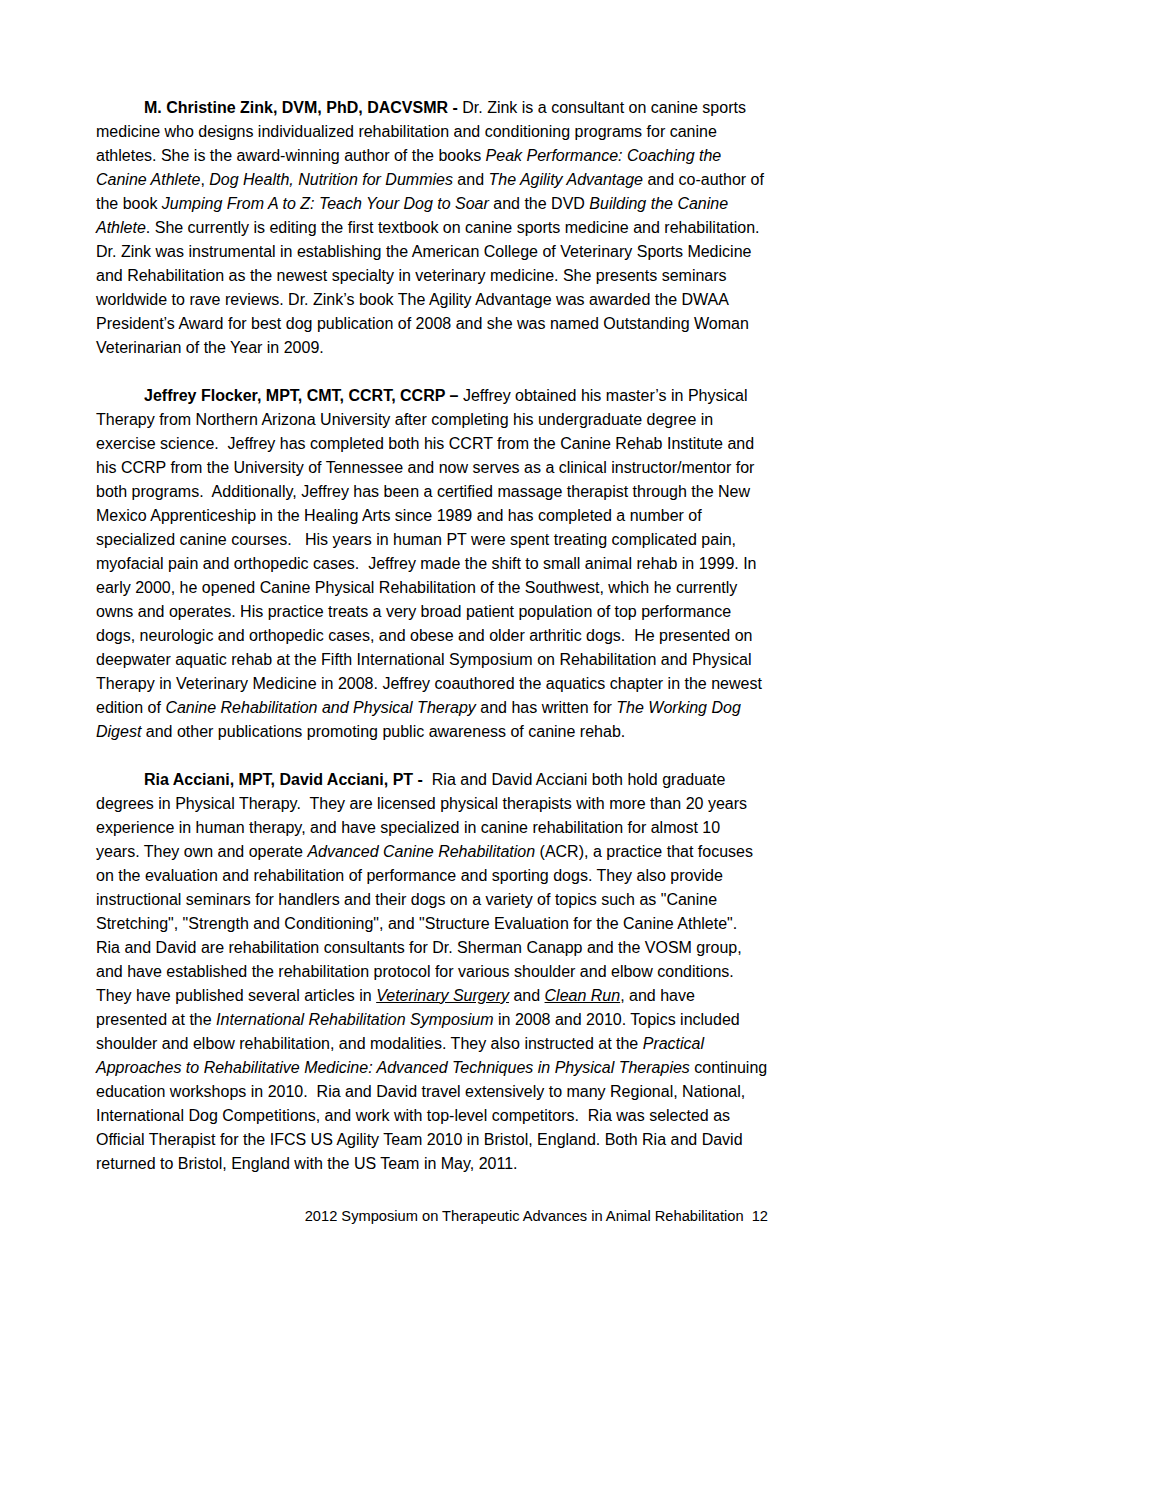M. Christine Zink, DVM, PhD, DACVSMR - Dr. Zink is a consultant on canine sports medicine who designs individualized rehabilitation and conditioning programs for canine athletes. She is the award-winning author of the books Peak Performance: Coaching the Canine Athlete, Dog Health, Nutrition for Dummies and The Agility Advantage and co-author of the book Jumping From A to Z: Teach Your Dog to Soar and the DVD Building the Canine Athlete. She currently is editing the first textbook on canine sports medicine and rehabilitation. Dr. Zink was instrumental in establishing the American College of Veterinary Sports Medicine and Rehabilitation as the newest specialty in veterinary medicine. She presents seminars worldwide to rave reviews. Dr. Zink’s book The Agility Advantage was awarded the DWAA President’s Award for best dog publication of 2008 and she was named Outstanding Woman Veterinarian of the Year in 2009.
Jeffrey Flocker, MPT, CMT, CCRT, CCRP – Jeffrey obtained his master’s in Physical Therapy from Northern Arizona University after completing his undergraduate degree in exercise science. Jeffrey has completed both his CCRT from the Canine Rehab Institute and his CCRP from the University of Tennessee and now serves as a clinical instructor/mentor for both programs. Additionally, Jeffrey has been a certified massage therapist through the New Mexico Apprenticeship in the Healing Arts since 1989 and has completed a number of specialized canine courses. His years in human PT were spent treating complicated pain, myofacial pain and orthopedic cases. Jeffrey made the shift to small animal rehab in 1999. In early 2000, he opened Canine Physical Rehabilitation of the Southwest, which he currently owns and operates. His practice treats a very broad patient population of top performance dogs, neurologic and orthopedic cases, and obese and older arthritic dogs. He presented on deepwater aquatic rehab at the Fifth International Symposium on Rehabilitation and Physical Therapy in Veterinary Medicine in 2008. Jeffrey coauthored the aquatics chapter in the newest edition of Canine Rehabilitation and Physical Therapy and has written for The Working Dog Digest and other publications promoting public awareness of canine rehab.
Ria Acciani, MPT, David Acciani, PT - Ria and David Acciani both hold graduate degrees in Physical Therapy. They are licensed physical therapists with more than 20 years experience in human therapy, and have specialized in canine rehabilitation for almost 10 years. They own and operate Advanced Canine Rehabilitation (ACR), a practice that focuses on the evaluation and rehabilitation of performance and sporting dogs. They also provide instructional seminars for handlers and their dogs on a variety of topics such as "Canine Stretching", "Strength and Conditioning", and "Structure Evaluation for the Canine Athlete". Ria and David are rehabilitation consultants for Dr. Sherman Canapp and the VOSM group, and have established the rehabilitation protocol for various shoulder and elbow conditions. They have published several articles in Veterinary Surgery and Clean Run, and have presented at the International Rehabilitation Symposium in 2008 and 2010. Topics included shoulder and elbow rehabilitation, and modalities. They also instructed at the Practical Approaches to Rehabilitative Medicine: Advanced Techniques in Physical Therapies continuing education workshops in 2010. Ria and David travel extensively to many Regional, National, International Dog Competitions, and work with top-level competitors. Ria was selected as Official Therapist for the IFCS US Agility Team 2010 in Bristol, England. Both Ria and David returned to Bristol, England with the US Team in May, 2011.
2012 Symposium on Therapeutic Advances in Animal Rehabilitation 12